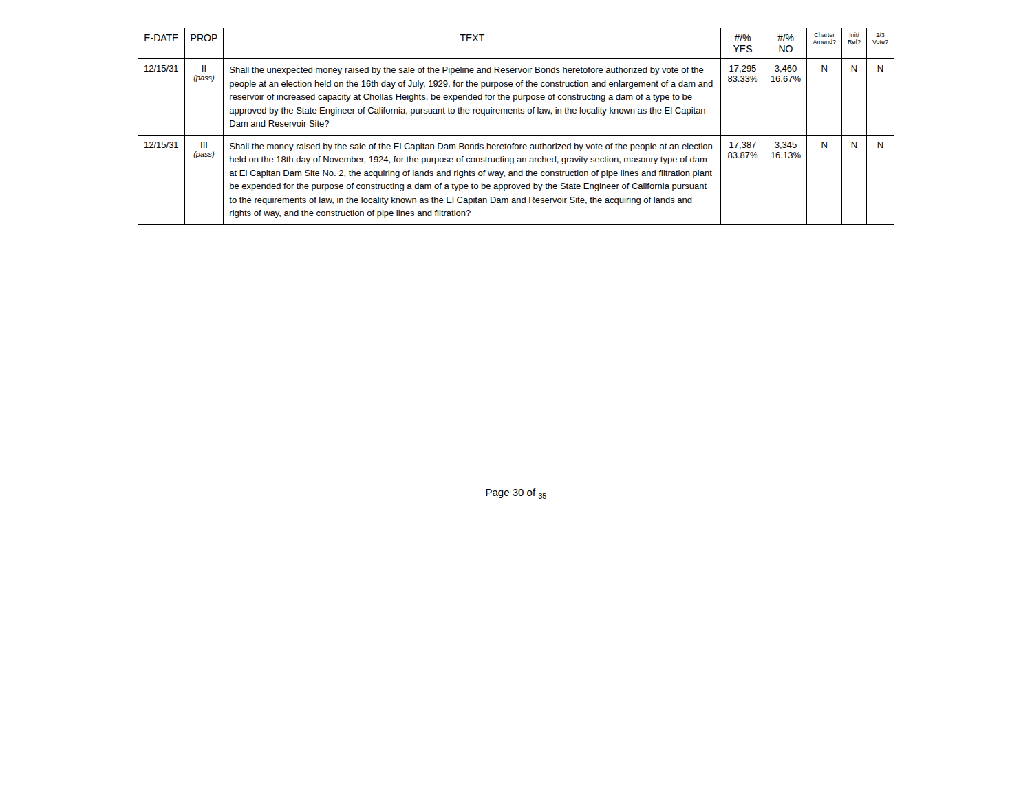| E-DATE | PROP | TEXT | #/% YES | #/% NO | Charter Amend? | Init/ Ref? | 2/3 Vote? |
| --- | --- | --- | --- | --- | --- | --- | --- |
| 12/15/31 | II (pass) | Shall the unexpected money raised by the sale of the Pipeline and Reservoir Bonds heretofore authorized by vote of the people at an election held on the 16th day of July, 1929, for the purpose of the construction and enlargement of a dam and reservoir of increased capacity at Chollas Heights, be expended for the purpose of constructing a dam of a type to be approved by the State Engineer of California, pursuant to the requirements of law, in the locality known as the El Capitan Dam and Reservoir Site? | 17,295 83.33% | 3,460 16.67% | N | N | N |
| 12/15/31 | III (pass) | Shall the money raised by the sale of the El Capitan Dam Bonds heretofore authorized by vote of the people at an election held on the 18th day of November, 1924, for the purpose of constructing an arched, gravity section, masonry type of dam at El Capitan Dam Site No. 2, the acquiring of lands and rights of way, and the construction of pipe lines and filtration plant be expended for the purpose of constructing a dam of a type to be approved by the State Engineer of California pursuant to the requirements of law, in the locality known as the El Capitan Dam and Reservoir Site, the acquiring of lands and rights of way, and the construction of pipe lines and filtration? | 17,387 83.87% | 3,345 16.13% | N | N | N |
Page 30 of 35